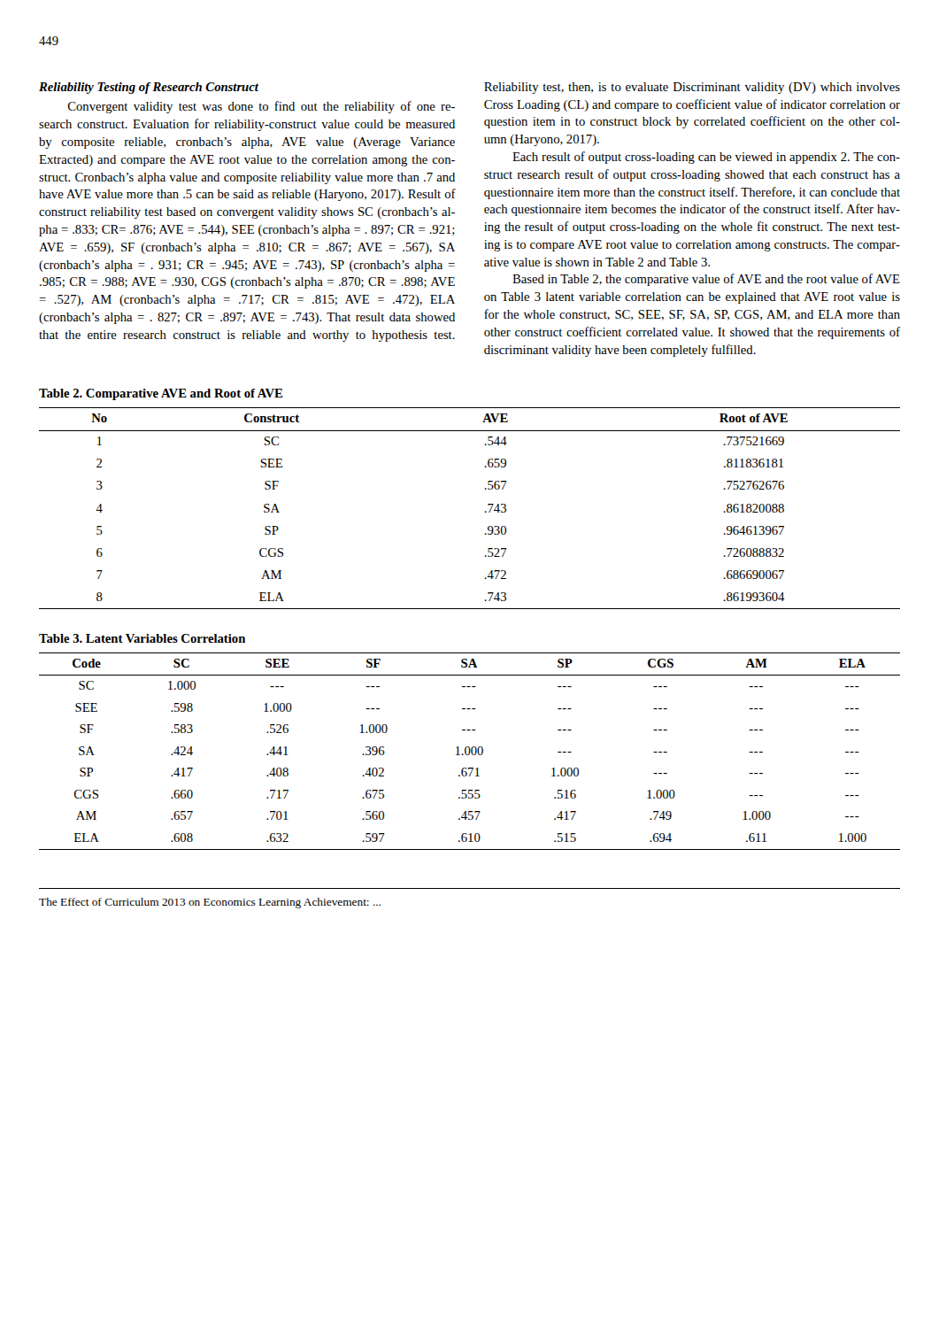449
Reliability Testing of Research Construct
Convergent validity test was done to find out the reliability of one research construct. Evaluation for reliability-construct value could be measured by composite reliable, cronbach’s alpha, AVE value (Average Variance Extracted) and compare the AVE root value to the correlation among the construct. Cronbach’s alpha value and composite reliability value more than .7 and have AVE value more than .5 can be said as reliable (Haryono, 2017). Result of construct reliability test based on convergent validity shows SC (cronbach’s alpha = .833; CR= .876; AVE = .544), SEE (cronbach’s alpha = . 897; CR = .921; AVE = .659), SF (cronbach’s alpha = .810; CR = .867; AVE = .567), SA (cronbach’s alpha = . 931; CR = .945; AVE = .743), SP (cronbach’s alpha = .985; CR = .988; AVE = .930, CGS (cronbach’s alpha = .870; CR = .898; AVE = .527), AM (cronbach’s alpha = .717; CR = .815; AVE = .472), ELA (cronbach’s alpha = . 827; CR = .897; AVE = .743). That result data showed that the entire research construct is reliable and worthy to hypothesis test. Reliability test, then, is to evaluate Discriminant validity (DV) which involves Cross Loading (CL) and compare to coefficient value of indicator correlation or question item in to construct block by correlated coefficient on the other column (Haryono, 2017).
Each result of output cross-loading can be viewed in appendix 2. The construct research result of output cross-loading showed that each construct has a questionnaire item more than the construct itself. Therefore, it can conclude that each questionnaire item becomes the indicator of the construct itself. After having the result of output cross-loading on the whole fit construct. The next testing is to compare AVE root value to correlation among constructs. The comparative value is shown in Table 2 and Table 3.
Based in Table 2, the comparative value of AVE and the root value of AVE on Table 3 latent variable correlation can be explained that AVE root value is for the whole construct, SC, SEE, SF, SA, SP, CGS, AM, and ELA more than other construct coefficient correlated value. It showed that the requirements of discriminant validity have been completely fulfilled.
Table 2. Comparative AVE and Root of AVE
| No | Construct | AVE | Root of AVE |
| --- | --- | --- | --- |
| 1 | SC | .544 | .737521669 |
| 2 | SEE | .659 | .811836181 |
| 3 | SF | .567 | .752762676 |
| 4 | SA | .743 | .861820088 |
| 5 | SP | .930 | .964613967 |
| 6 | CGS | .527 | .726088832 |
| 7 | AM | .472 | .686690067 |
| 8 | ELA | .743 | .861993604 |
Table 3. Latent Variables Correlation
| Code | SC | SEE | SF | SA | SP | CGS | AM | ELA |
| --- | --- | --- | --- | --- | --- | --- | --- | --- |
| SC | 1.000 | --- | --- | --- | --- | --- | --- | --- |
| SEE | .598 | 1.000 | --- | --- | --- | --- | --- | --- |
| SF | .583 | .526 | 1.000 | --- | --- | --- | --- | --- |
| SA | .424 | .441 | .396 | 1.000 | --- | --- | --- | --- |
| SP | .417 | .408 | .402 | .671 | 1.000 | --- | --- | --- |
| CGS | .660 | .717 | .675 | .555 | .516 | 1.000 | --- | --- |
| AM | .657 | .701 | .560 | .457 | .417 | .749 | 1.000 | --- |
| ELA | .608 | .632 | .597 | .610 | .515 | .694 | .611 | 1.000 |
The Effect of Curriculum 2013 on Economics Learning Achievement: ...